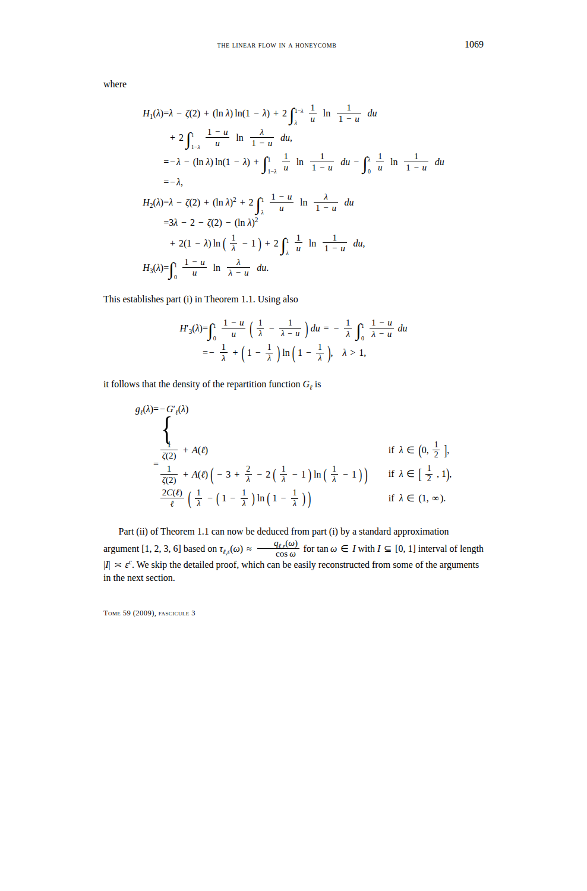the linear flow in a honeycomb 1069
where
| H 1 ( λ ) | = | λ − ζ (2) + (ln λ ) ln(1 − λ ) + 2 ∫ 1− λ λ 1 u ln 1 1 − u du |
| | | + 2 ∫ 1 1− λ 1 − u u ln λ 1 − u du , |
| | = | − λ − (ln λ ) ln(1 − λ ) + ∫ 1 1− λ 1 u ln 1 1 − u du − ∫ λ 0 1 u ln 1 1 − u du |
| | = | − λ , |
| H 2 ( λ ) | = | λ − ζ (2) + (ln λ ) 2 + 2 ∫ 1 λ 1 − u u ln λ 1 − u du |
| | = | 3 λ − 2 − ζ (2) − (ln λ ) 2 |
| | | + 2(1 − λ ) ln ( 1 λ − 1 ) + 2 ∫ 1 λ 1 u ln 1 1 − u du , |
| H 3 ( λ ) | = | ∫ 1 0 1 − u u ln λ λ − u du . |
This establishes part (i) in Theorem 1.1. Using also
| H ′ 3 ( λ ) | = | ∫ 1 0 1 − u u ( 1 λ − 1 λ − u ) du = − 1 λ ∫ 1 0 1 − u λ − u du |
| | = | − 1 λ + ( 1 − 1 λ ) ln ( 1 − 1 λ ) , λ > 1, |
it follows that the density of the repartition function Gℓ is
| g ℓ ( λ ) | = | − G ′ ℓ ( λ ) |
| | = | { / 1 ζ (2) + A ( ℓ ) / if λ ∈ ( 0, 1 2 ] , / / 1 ζ (2) + A ( ℓ ) ( − 3 + 2 λ − 2 ( 1 λ − 1 ) ln ( 1 λ − 1 ) ) / if λ ∈ [ 1 2 , 1 ) , / / 2 C ( ℓ ) ℓ ( 1 λ − ( 1 − 1 λ ) ln ( 1 − 1 λ ) ) / if λ ∈ (1, ∞ ). / |
Part (ii) of Theorem 1.1 can now be deduced from part (i) by a standard approximation argument [1, 2, 3, 6] based on τℓ,ε(ω) ≈ qℓ,ε(ω) cos ω for tan ω ∈ I with I ⊆ [0, 1] interval of length |I| ≍ εc. We skip the detailed proof, which can be easily reconstructed from some of the arguments in the next section.
Tome 59 (2009), fascicule 3